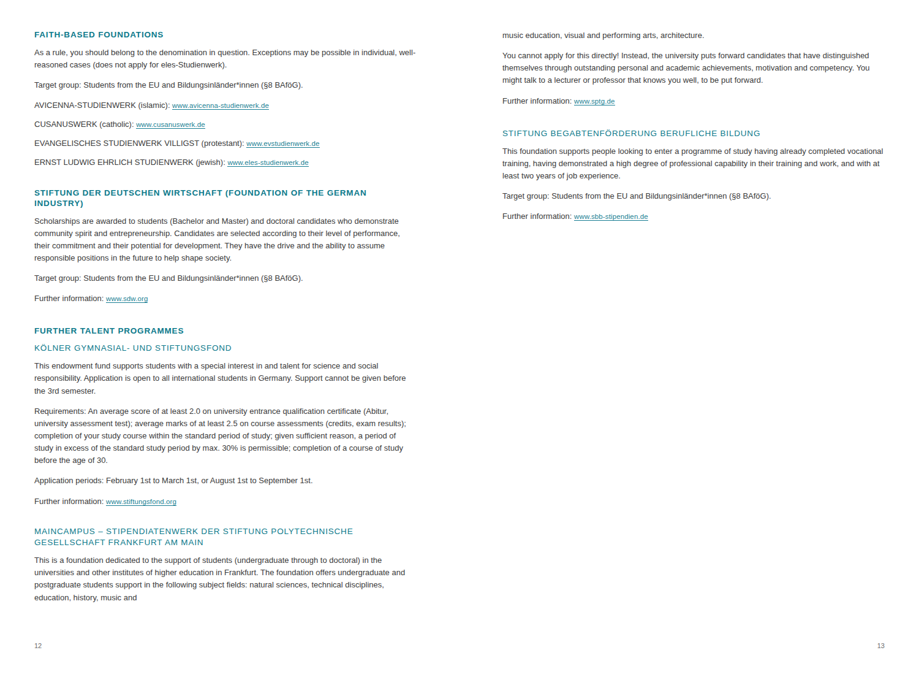Faith-based foundations
As a rule, you should belong to the denomination in question. Exceptions may be possible in individual, well-reasoned cases (does not apply for eles-Studienwerk).
Target group: Students from the EU and Bildungsinländer*innen (§8 BAföG).
AVICENNA-STUDIENWERK (islamic): www.avicenna-studienwerk.de
CUSANUSWERK (catholic): www.cusanuswerk.de
EVANGELISCHES STUDIENWERK VILLIGST (protestant): www.evstudienwerk.de
ERNST LUDWIG EHRLICH STUDIENWERK (jewish): www.eles-studienwerk.de
Stiftung der Deutschen Wirtschaft (Foundation of the German Industry)
Scholarships are awarded to students (Bachelor and Master) and doctoral candidates who demonstrate community spirit and entrepreneurship. Candidates are selected according to their level of performance, their commitment and their potential for development. They have the drive and the ability to assume responsible positions in the future to help shape society.
Target group: Students from the EU and Bildungsinländer*innen (§8 BAföG).
Further information: www.sdw.org
Further talent programmes
Kölner Gymnasial- und Stiftungsfond
This endowment fund supports students with a special interest in and talent for science and social responsibility. Application is open to all international students in Germany. Support cannot be given before the 3rd semester.
Requirements: An average score of at least 2.0 on university entrance qualification certificate (Abitur, university assessment test); average marks of at least 2.5 on course assessments (credits, exam results); completion of your study course within the standard period of study; given sufficient reason, a period of study in excess of the standard study period by max. 30% is permissible; completion of a course of study before the age of 30.
Application periods: February 1st to March 1st, or August 1st to September 1st.
Further information: www.stiftungsfond.org
Maincampus – Stipendiatenwerk der Stiftung Polytechnische Gesellschaft Frankfurt am Main
This is a foundation dedicated to the support of students (undergraduate through to doctoral) in the universities and other institutes of higher education in Frankfurt. The foundation offers undergraduate and postgraduate students support in the following subject fields: natural sciences, technical disciplines, education, history, music and
12
music education, visual and performing arts, architecture.
You cannot apply for this directly! Instead, the university puts forward candidates that have distinguished themselves through outstanding personal and academic achievements, motivation and competency. You might talk to a lecturer or professor that knows you well, to be put forward.
Further information: www.sptg.de
Stiftung Begabtenförderung Berufliche Bildung
This foundation supports people looking to enter a programme of study having already completed vocational training, having demonstrated a high degree of professional capability in their training and work, and with at least two years of job experience.
Target group: Students from the EU and Bildungsinländer*innen (§8 BAföG).
Further information: www.sbb-stipendien.de
13